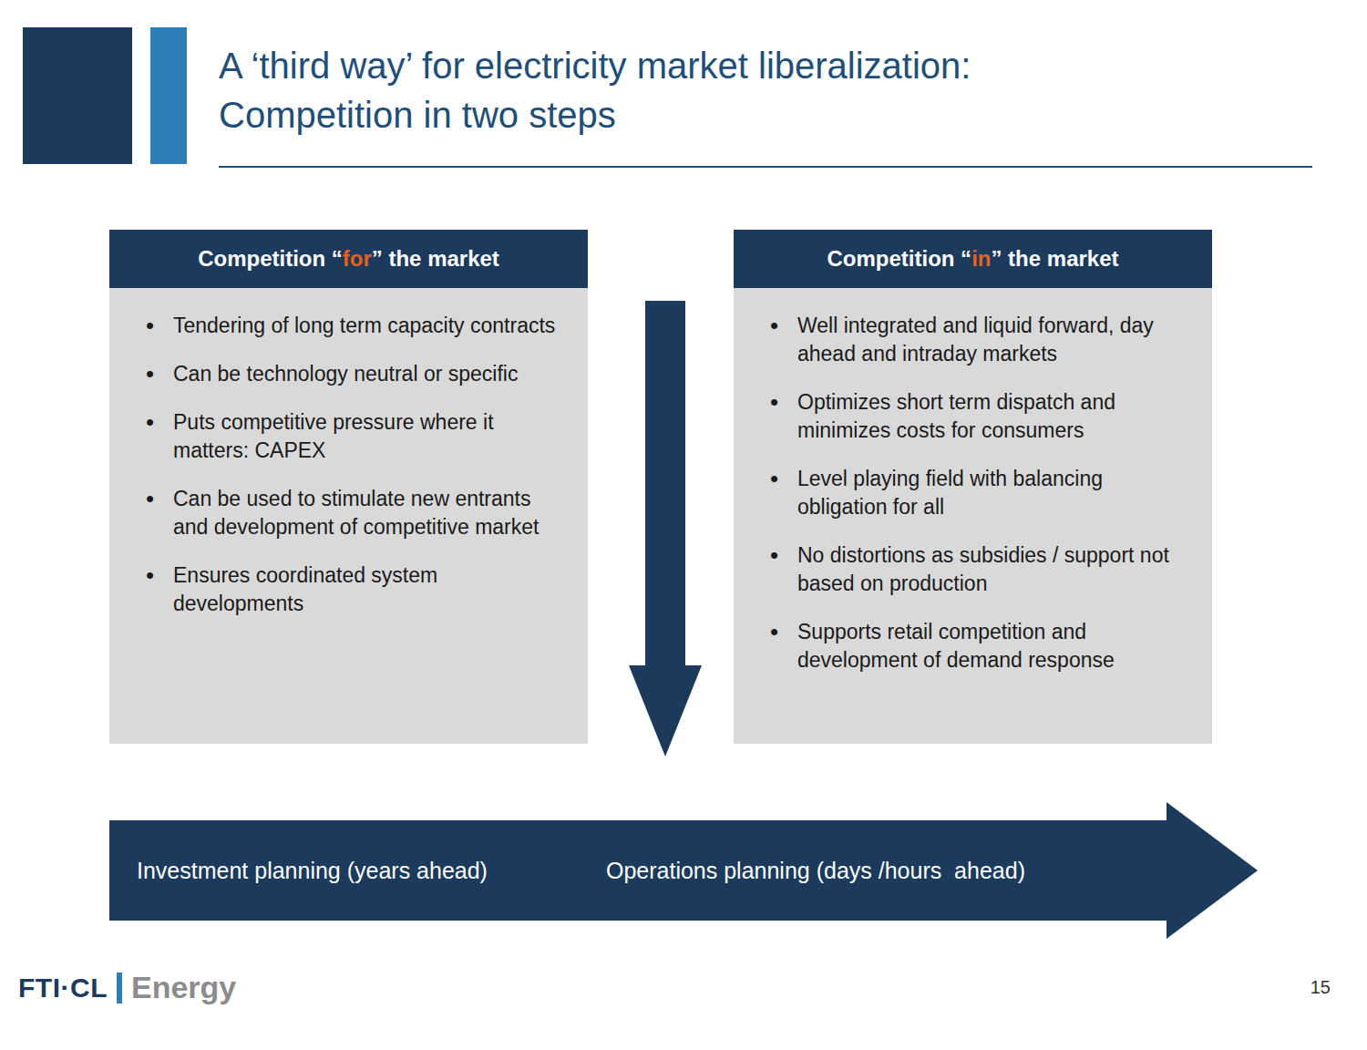A ‘third way’ for electricity market liberalization:
Competition in two steps
Competition “for” the market
Tendering of long term capacity contracts
Can be technology neutral or specific
Puts competitive pressure where it matters: CAPEX
Can be used to stimulate new entrants and development of competitive market
Ensures coordinated system developments
Competition “in” the market
Well integrated and liquid forward, day ahead and intraday markets
Optimizes short term dispatch and minimizes costs for consumers
Level playing field with balancing obligation for all
No distortions as subsidies / support not based on production
Supports retail competition and development of demand response
Investment planning (years ahead) Operations planning (days /hours ahead)
FTI·CL Energy
15